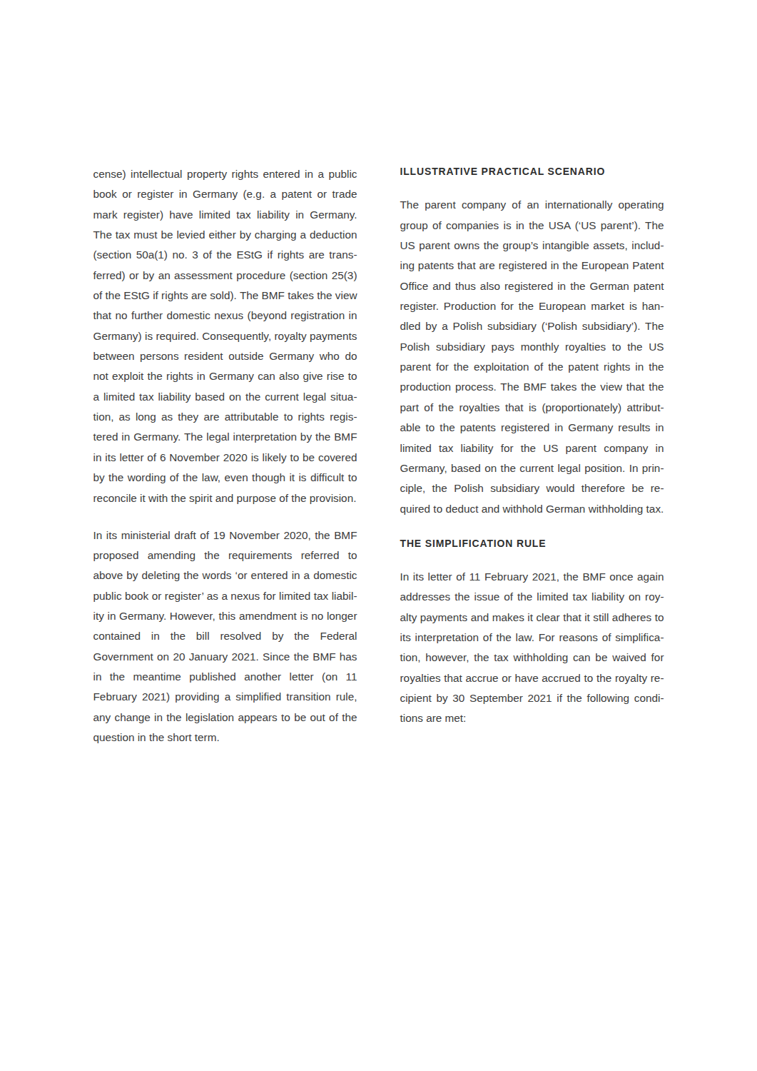cense) intellectual property rights entered in a public book or register in Germany (e.g. a patent or trade mark register) have limited tax liability in Germany. The tax must be levied either by charging a deduction (section 50a(1) no. 3 of the EStG if rights are transferred) or by an assessment procedure (section 25(3) of the EStG if rights are sold). The BMF takes the view that no further domestic nexus (beyond registration in Germany) is required. Consequently, royalty payments between persons resident outside Germany who do not exploit the rights in Germany can also give rise to a limited tax liability based on the current legal situation, as long as they are attributable to rights registered in Germany. The legal interpretation by the BMF in its letter of 6 November 2020 is likely to be covered by the wording of the law, even though it is difficult to reconcile it with the spirit and purpose of the provision.
In its ministerial draft of 19 November 2020, the BMF proposed amending the requirements referred to above by deleting the words ‘or entered in a domestic public book or register’ as a nexus for limited tax liability in Germany. However, this amendment is no longer contained in the bill resolved by the Federal Government on 20 January 2021. Since the BMF has in the meantime published another letter (on 11 February 2021) providing a simplified transition rule, any change in the legislation appears to be out of the question in the short term.
Illustrative practical scenario
The parent company of an internationally operating group of companies is in the USA (‘US parent’). The US parent owns the group’s intangible assets, including patents that are registered in the European Patent Office and thus also registered in the German patent register. Production for the European market is handled by a Polish subsidiary (‘Polish subsidiary’). The Polish subsidiary pays monthly royalties to the US parent for the exploitation of the patent rights in the production process. The BMF takes the view that the part of the royalties that is (proportionately) attributable to the patents registered in Germany results in limited tax liability for the US parent company in Germany, based on the current legal position. In principle, the Polish subsidiary would therefore be required to deduct and withhold German withholding tax.
The simplification rule
In its letter of 11 February 2021, the BMF once again addresses the issue of the limited tax liability on royalty payments and makes it clear that it still adheres to its interpretation of the law. For reasons of simplification, however, the tax withholding can be waived for royalties that accrue or have accrued to the royalty recipient by 30 September 2021 if the following conditions are met: